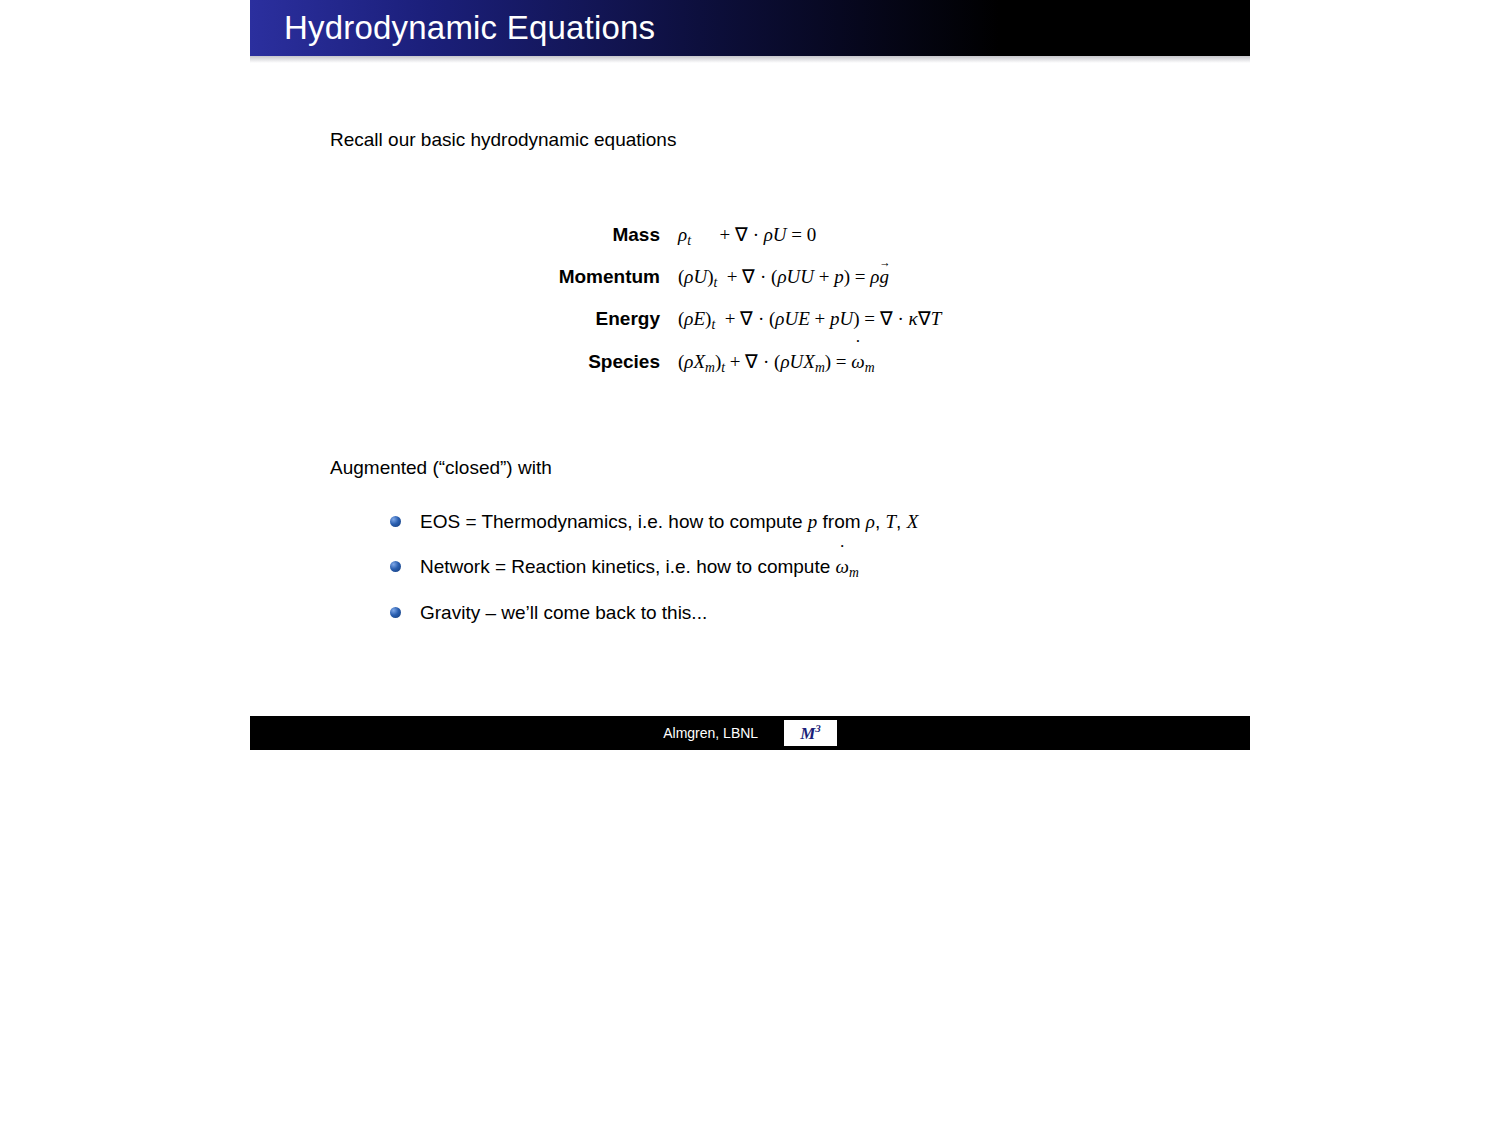Hydrodynamic Equations
Recall our basic hydrodynamic equations
| Mass | ρ t + ∇ · ρU = 0 |
| Momentum | ( ρU ) t + ∇ · ( ρUU + p ) = ρ g |
| Energy | ( ρE ) t + ∇ · ( ρUE + pU ) = ∇ · κ ∇ T |
| Species | ( ρX m ) t + ∇ · ( ρUX m ) = ω m |
Augmented (“closed”) with
EOS = Thermodynamics, i.e. how to compute p from ρ, T, X
Network = Reaction kinetics, i.e. how to compute ωm
Gravity – we’ll come back to this...
Almgren, LBNL M3